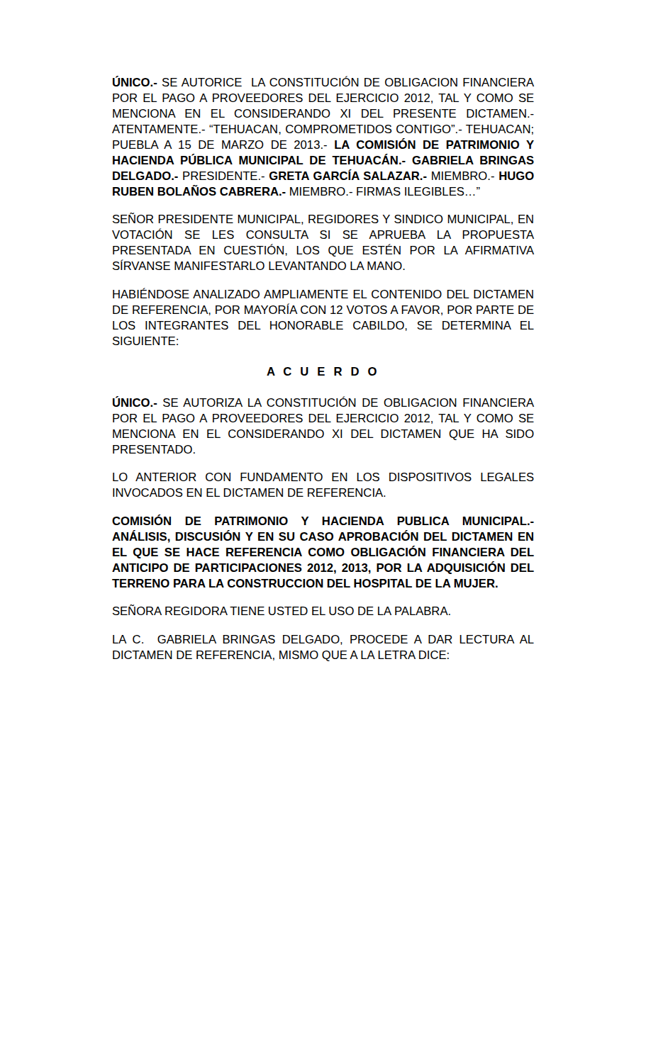ÚNICO.- SE AUTORICE LA CONSTITUCIÓN DE OBLIGACION FINANCIERA POR EL PAGO A PROVEEDORES DEL EJERCICIO 2012, TAL Y COMO SE MENCIONA EN EL CONSIDERANDO XI DEL PRESENTE DICTAMEN.- ATENTAMENTE.- “TEHUACAN, COMPROMETIDOS CONTIGO”.- TEHUACAN; PUEBLA A 15 DE MARZO DE 2013.- LA COMISIÓN DE PATRIMONIO Y HACIENDA PÚBLICA MUNICIPAL DE TEHUACÁN.- GABRIELA BRINGAS DELGADO.- PRESIDENTE.- GRETA GARCÍA SALAZAR.- MIEMBRO.- HUGO RUBEN BOLAÑOS CABRERA.- MIEMBRO.- FIRMAS ILEGIBLES…”
SEÑOR PRESIDENTE MUNICIPAL, REGIDORES Y SINDICO MUNICIPAL, EN VOTACIÓN SE LES CONSULTA SI SE APRUEBA LA PROPUESTA PRESENTADA EN CUESTIÓN, LOS QUE ESTÉN POR LA AFIRMATIVA SÍRVANSE MANIFESTARLO LEVANTANDO LA MANO.
HABIÉNDOSE ANALIZADO AMPLIAMENTE EL CONTENIDO DEL DICTAMEN DE REFERENCIA, POR MAYORÍA CON 12 VOTOS A FAVOR, POR PARTE DE LOS INTEGRANTES DEL HONORABLE CABILDO, SE DETERMINA EL SIGUIENTE:
A C U E R D O
ÚNICO.- SE AUTORIZA LA CONSTITUCIÓN DE OBLIGACION FINANCIERA POR EL PAGO A PROVEEDORES DEL EJERCICIO 2012, TAL Y COMO SE MENCIONA EN EL CONSIDERANDO XI DEL DICTAMEN QUE HA SIDO PRESENTADO.
LO ANTERIOR CON FUNDAMENTO EN LOS DISPOSITIVOS LEGALES INVOCADOS EN EL DICTAMEN DE REFERENCIA.
COMISIÓN DE PATRIMONIO Y HACIENDA PUBLICA MUNICIPAL.- ANÁLISIS, DISCUSIÓN Y EN SU CASO APROBACIÓN DEL DICTAMEN EN EL QUE SE HACE REFERENCIA COMO OBLIGACIÓN FINANCIERA DEL ANTICIPO DE PARTICIPACIONES 2012, 2013, POR LA ADQUISICIÓN DEL TERRENO PARA LA CONSTRUCCION DEL HOSPITAL DE LA MUJER.
SEÑORA REGIDORA TIENE USTED EL USO DE LA PALABRA.
LA C. GABRIELA BRINGAS DELGADO, PROCEDE A DAR LECTURA AL DICTAMEN DE REFERENCIA, MISMO QUE A LA LETRA DICE: